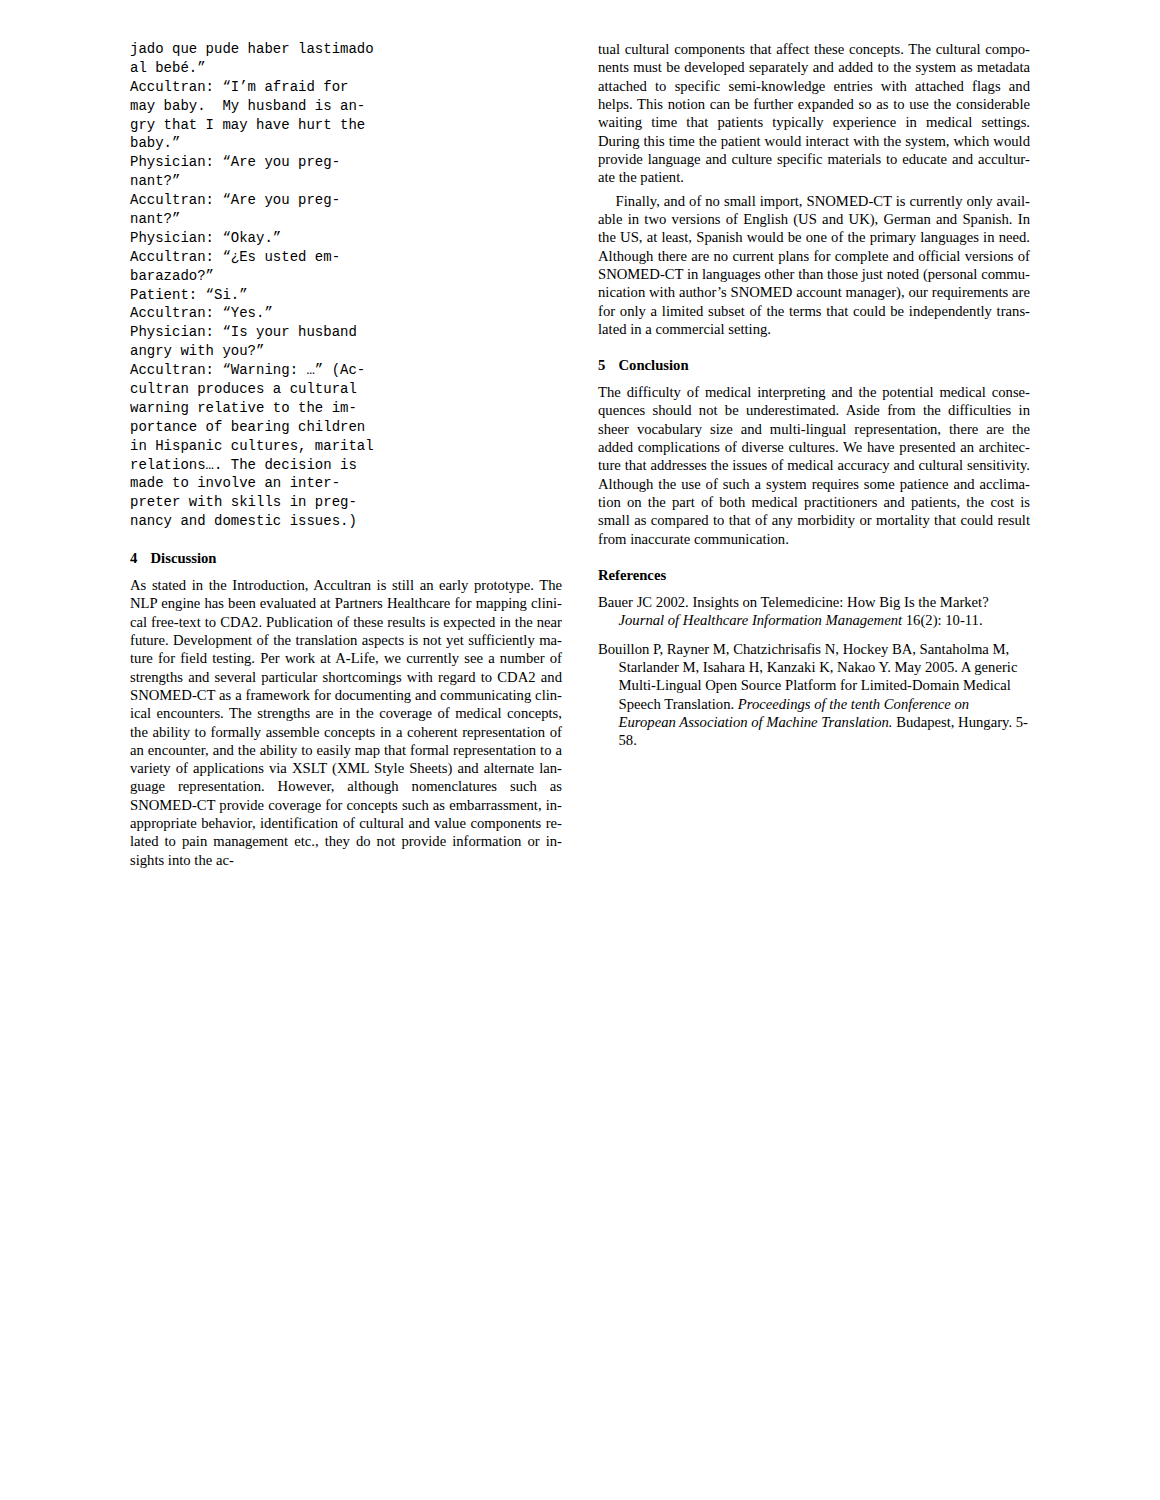jado que pude haber lastimado
al bebé.”
Accultran: “I’m afraid for
may baby.  My husband is an-
gry that I may have hurt the
baby.”
Physician: “Are you preg-
nant?”
Accultran: “Are you preg-
nant?”
Physician: “Okay.”
Accultran: “¿Es usted em-
barazado?”
Patient: “Si.”
Accultran: “Yes.”
Physician: “Is your husband
angry with you?”
Accultran: “Warning: …” (Ac-
cultran produces a cultural
warning relative to the im-
portance of bearing children
in Hispanic cultures, marital
relations…. The decision is
made to involve an inter-
preter with skills in preg-
nancy and domestic issues.)
4 Discussion
As stated in the Introduction, Accultran is still an early prototype. The NLP engine has been evaluated at Partners Healthcare for mapping clinical free-text to CDA2. Publication of these results is expected in the near future. Development of the translation aspects is not yet sufficiently mature for field testing. Per work at A-Life, we currently see a number of strengths and several particular shortcomings with regard to CDA2 and SNOMED-CT as a framework for documenting and communicating clinical encounters. The strengths are in the coverage of medical concepts, the ability to formally assemble concepts in a coherent representation of an encounter, and the ability to easily map that formal representation to a variety of applications via XSLT (XML Style Sheets) and alternate language representation. However, although nomenclatures such as SNOMED-CT provide coverage for concepts such as embarrassment, inappropriate behavior, identification of cultural and value components related to pain management etc., they do not provide information or insights into the ac-
tual cultural components that affect these concepts. The cultural components must be developed separately and added to the system as metadata attached to specific semi-knowledge entries with attached flags and helps. This notion can be further expanded so as to use the considerable waiting time that patients typically experience in medical settings. During this time the patient would interact with the system, which would provide language and culture specific materials to educate and acculturate the patient.
Finally, and of no small import, SNOMED-CT is currently only available in two versions of English (US and UK), German and Spanish. In the US, at least, Spanish would be one of the primary languages in need. Although there are no current plans for complete and official versions of SNOMED-CT in languages other than those just noted (personal communication with author’s SNOMED account manager), our requirements are for only a limited subset of the terms that could be independently translated in a commercial setting.
5 Conclusion
The difficulty of medical interpreting and the potential medical consequences should not be underestimated. Aside from the difficulties in sheer vocabulary size and multi-lingual representation, there are the added complications of diverse cultures. We have presented an architecture that addresses the issues of medical accuracy and cultural sensitivity. Although the use of such a system requires some patience and acclimation on the part of both medical practitioners and patients, the cost is small as compared to that of any morbidity or mortality that could result from inaccurate communication.
References
Bauer JC 2002. Insights on Telemedicine: How Big Is the Market? Journal of Healthcare Information Management 16(2): 10-11.
Bouillon P, Rayner M, Chatzichrisafis N, Hockey BA, Santaholma M, Starlander M, Isahara H, Kanzaki K, Nakao Y. May 2005. A generic Multi-Lingual Open Source Platform for Limited-Domain Medical Speech Translation. Proceedings of the tenth Conference on European Association of Machine Translation. Budapest, Hungary. 5-58.